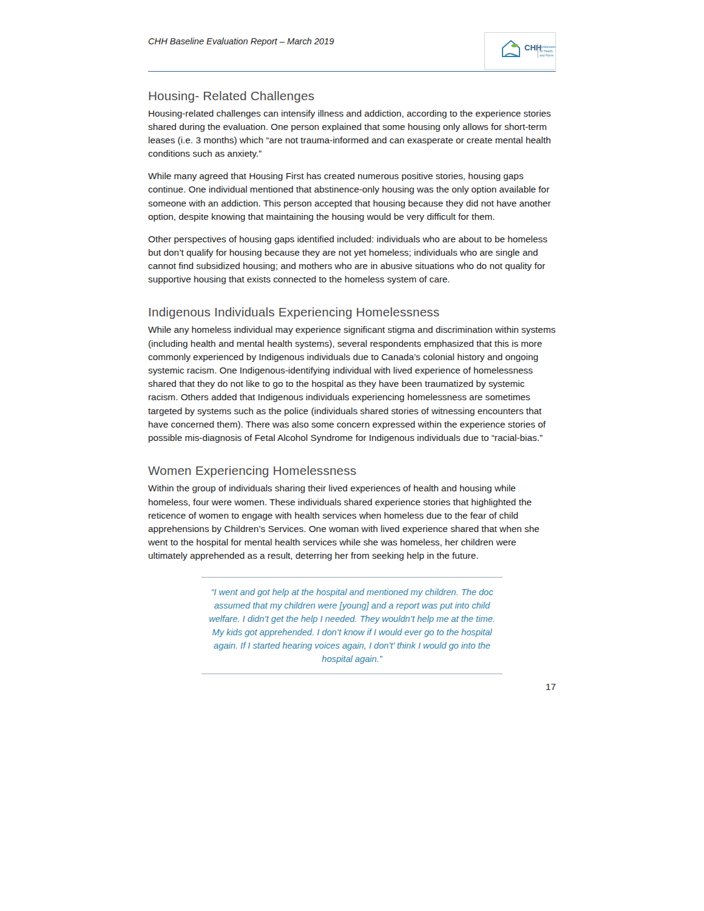CHH Baseline Evaluation Report – March 2019
CHH Collaborative for Health and Home
Housing- Related Challenges
Housing-related challenges can intensify illness and addiction, according to the experience stories shared during the evaluation. One person explained that some housing only allows for short-term leases (i.e. 3 months) which “are not trauma-informed and can exasperate or create mental health conditions such as anxiety.”
While many agreed that Housing First has created numerous positive stories, housing gaps continue. One individual mentioned that abstinence-only housing was the only option available for someone with an addiction. This person accepted that housing because they did not have another option, despite knowing that maintaining the housing would be very difficult for them.
Other perspectives of housing gaps identified included: individuals who are about to be homeless but don’t qualify for housing because they are not yet homeless; individuals who are single and cannot find subsidized housing; and mothers who are in abusive situations who do not quality for supportive housing that exists connected to the homeless system of care.
Indigenous Individuals Experiencing Homelessness
While any homeless individual may experience significant stigma and discrimination within systems (including health and mental health systems), several respondents emphasized that this is more commonly experienced by Indigenous individuals due to Canada’s colonial history and ongoing systemic racism. One Indigenous-identifying individual with lived experience of homelessness shared that they do not like to go to the hospital as they have been traumatized by systemic racism. Others added that Indigenous individuals experiencing homelessness are sometimes targeted by systems such as the police (individuals shared stories of witnessing encounters that have concerned them). There was also some concern expressed within the experience stories of possible mis-diagnosis of Fetal Alcohol Syndrome for Indigenous individuals due to “racial-bias.”
Women Experiencing Homelessness
Within the group of individuals sharing their lived experiences of health and housing while homeless, four were women. These individuals shared experience stories that highlighted the reticence of women to engage with health services when homeless due to the fear of child apprehensions by Children’s Services. One woman with lived experience shared that when she went to the hospital for mental health services while she was homeless, her children were ultimately apprehended as a result, deterring her from seeking help in the future.
“I went and got help at the hospital and mentioned my children. The doc assumed that my children were [young] and a report was put into child welfare. I didn’t get the help I needed. They wouldn’t help me at the time. My kids got apprehended. I don’t know if I would ever go to the hospital again. If I started hearing voices again, I don't’ think I would go into the hospital again.”
17